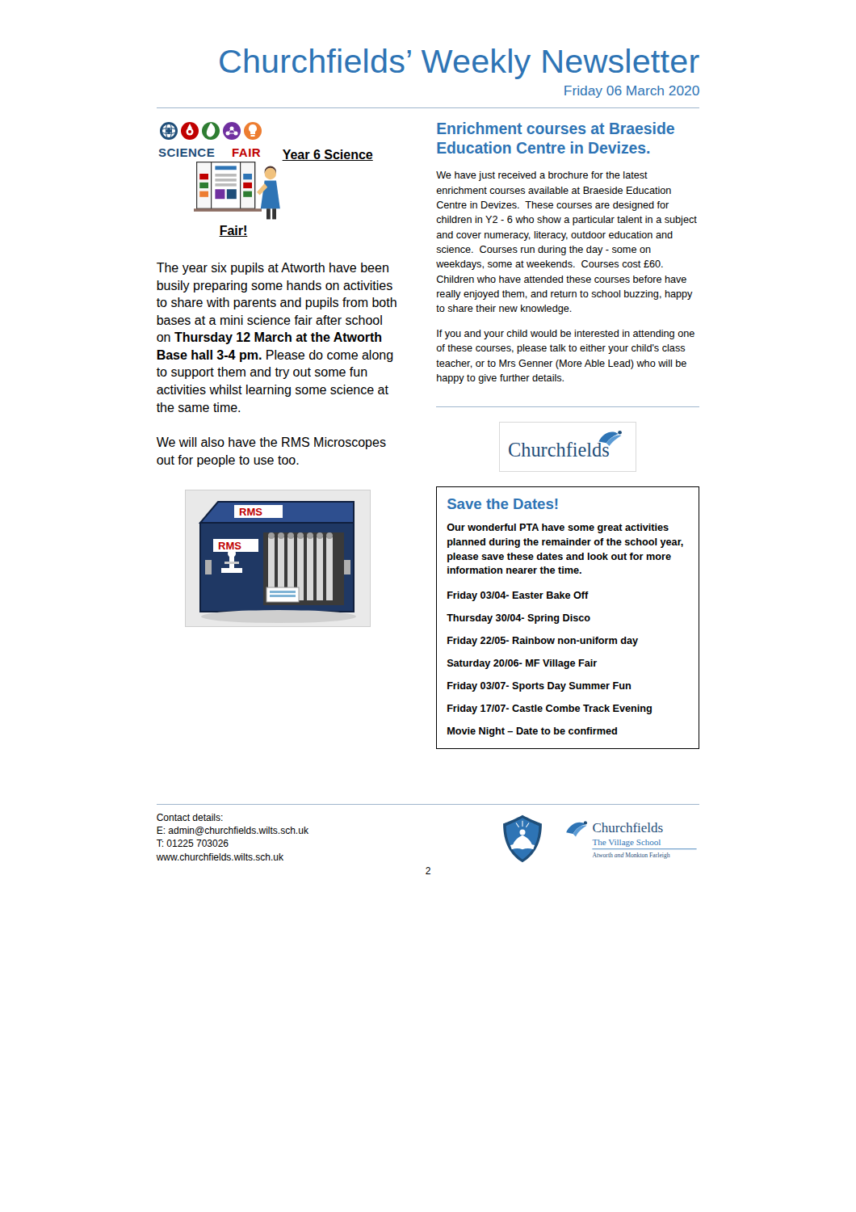Churchfields’ Weekly Newsletter
Friday 06 March 2020
SCIENCE FAIR
Year 6 Science
Fair!
The year six pupils at Atworth have been busily preparing some hands on activities to share with parents and pupils from both bases at a mini science fair after school on Thursday 12 March at the Atworth Base hall 3-4 pm. Please do come along to support them and try out some fun activities whilst learning some science at the same time.
We will also have the RMS Microscopes out for people to use too.
RMS RMS
Enrichment courses at Braeside Education Centre in Devizes.
We have just received a brochure for the latest enrichment courses available at Braeside Education Centre in Devizes. These courses are designed for children in Y2 - 6 who show a particular talent in a subject and cover numeracy, literacy, outdoor education and science. Courses run during the day - some on weekdays, some at weekends. Courses cost £60. Children who have attended these courses before have really enjoyed them, and return to school buzzing, happy to share their new knowledge.
If you and your child would be interested in attending one of these courses, please talk to either your child's class teacher, or to Mrs Genner (More Able Lead) who will be happy to give further details.
Churchfields
Save the Dates!
Our wonderful PTA have some great activities planned during the remainder of the school year, please save these dates and look out for more information nearer the time.
Friday 03/04- Easter Bake Off
Thursday 30/04- Spring Disco
Friday 22/05- Rainbow non-uniform day
Saturday 20/06- MF Village Fair
Friday 03/07- Sports Day Summer Fun
Friday 17/07- Castle Combe Track Evening
Movie Night – Date to be confirmed
Contact details:
E: admin@churchfields.wilts.sch.uk
T: 01225 703026
www.churchfields.wilts.sch.uk
Churchfields The Village School Atworth and Monkton Farleigh
2